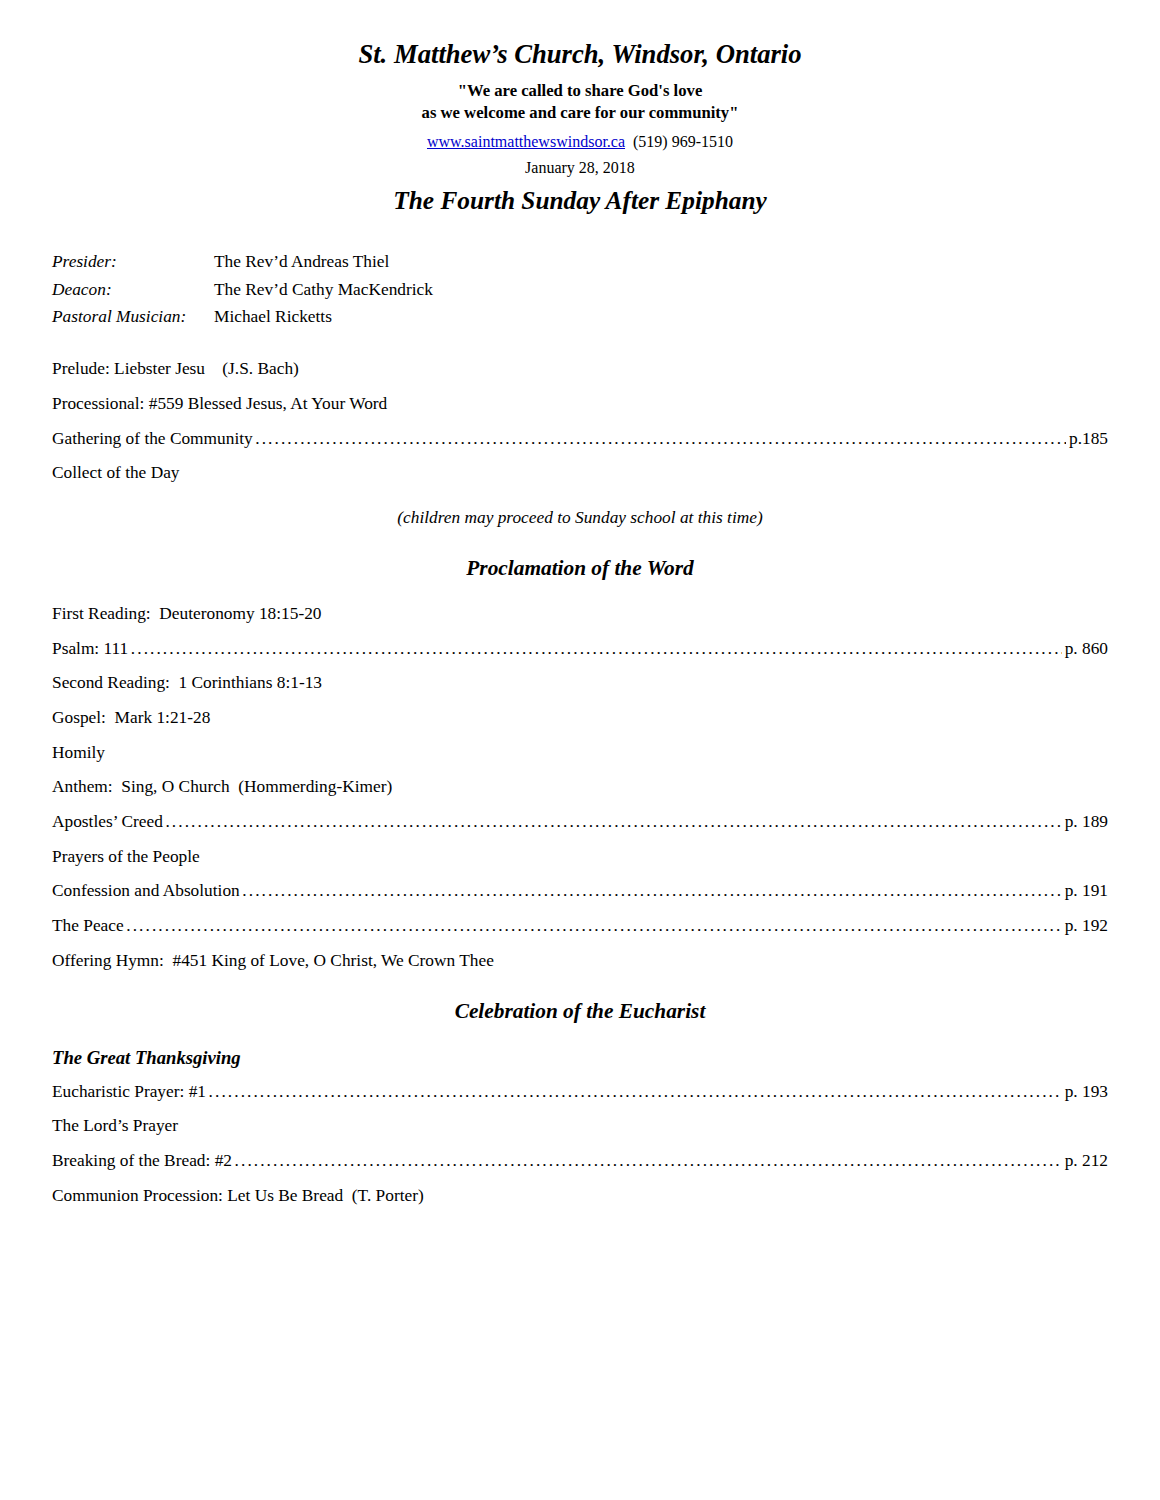St. Matthew’s Church, Windsor, Ontario
"We are called to share God's love
as we welcome and care for our community"
www.saintmatthewswindsor.ca (519) 969-1510
January 28, 2018
The Fourth Sunday After Epiphany
| Presider: | The Rev’d Andreas Thiel |
| Deacon: | The Rev’d Cathy MacKendrick |
| Pastoral Musician: | Michael Ricketts |
Prelude: Liebster Jesu (J.S. Bach)
Processional: #559 Blessed Jesus, At Your Word
Gathering of the Community p.185
Collect of the Day
(children may proceed to Sunday school at this time)
Proclamation of the Word
First Reading: Deuteronomy 18:15-20
Psalm: 111 p. 860
Second Reading: 1 Corinthians 8:1-13
Gospel: Mark 1:21-28
Homily
Anthem: Sing, O Church (Hommerding-Kimer)
Apostles’ Creed p. 189
Prayers of the People
Confession and Absolution p. 191
The Peace p. 192
Offering Hymn: #451 King of Love, O Christ, We Crown Thee
Celebration of the Eucharist
The Great Thanksgiving
Eucharistic Prayer: #1 p. 193
The Lord’s Prayer
Breaking of the Bread: #2 p. 212
Communion Procession: Let Us Be Bread (T. Porter)